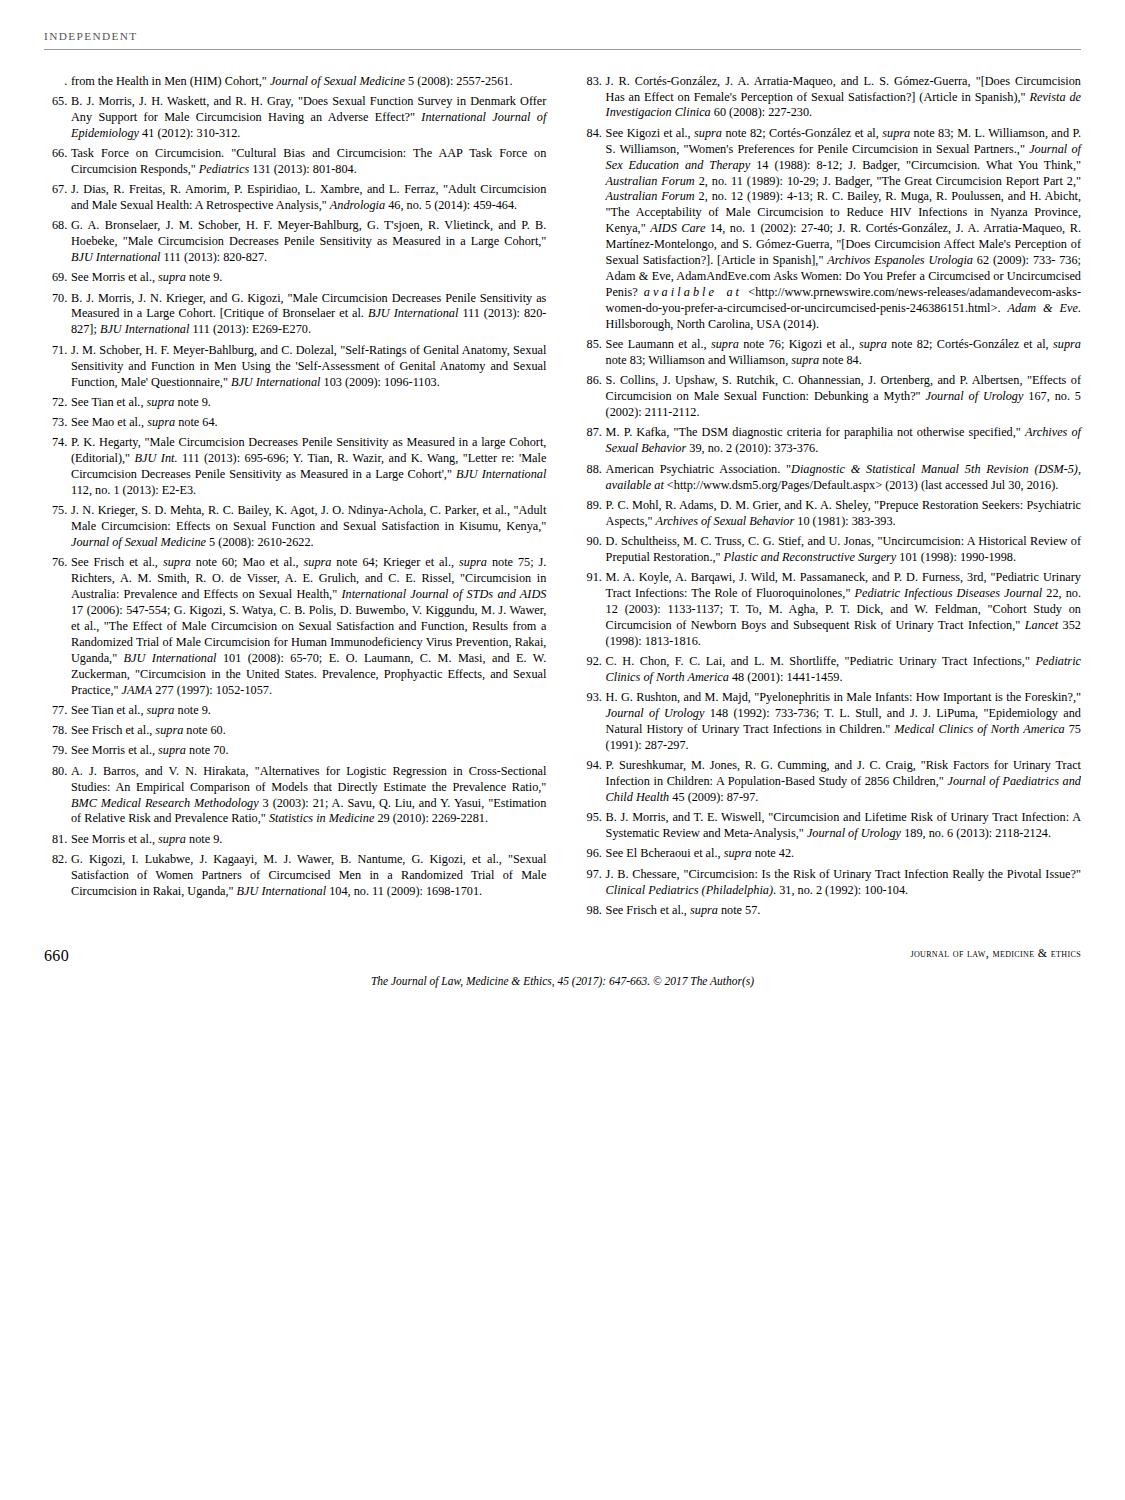Independent
from the Health in Men (HIM) Cohort," Journal of Sexual Medicine 5 (2008): 2557-2561.
65 B. J. Morris, J. H. Waskett, and R. H. Gray, "Does Sexual Function Survey in Denmark Offer Any Support for Male Circumcision Having an Adverse Effect?" International Journal of Epidemiology 41 (2012): 310-312.
66 Task Force on Circumcision. "Cultural Bias and Circumcision: The AAP Task Force on Circumcision Responds," Pediatrics 131 (2013): 801-804.
67 J. Dias, R. Freitas, R. Amorim, P. Espiridiao, L. Xambre, and L. Ferraz, "Adult Circumcision and Male Sexual Health: A Retrospective Analysis," Andrologia 46, no. 5 (2014): 459-464.
68 G. A. Bronselaer, J. M. Schober, H. F. Meyer-Bahlburg, G. T'sjoen, R. Vlietinck, and P. B. Hoebeke, "Male Circumcision Decreases Penile Sensitivity as Measured in a Large Cohort," BJU International 111 (2013): 820-827.
69 See Morris et al., supra note 9.
70 B. J. Morris, J. N. Krieger, and G. Kigozi, "Male Circumcision Decreases Penile Sensitivity as Measured in a Large Cohort. [Critique of Bronselaer et al. BJU International 111 (2013): 820-827]; BJU International 111 (2013): E269-E270.
71 J. M. Schober, H. F. Meyer-Bahlburg, and C. Dolezal, "Self-Ratings of Genital Anatomy, Sexual Sensitivity and Function in Men Using the 'Self-Assessment of Genital Anatomy and Sexual Function, Male' Questionnaire," BJU International 103 (2009): 1096-1103.
72 See Tian et al., supra note 9.
73 See Mao et al., supra note 64.
74 P. K. Hegarty, "Male Circumcision Decreases Penile Sensitivity as Measured in a large Cohort, (Editorial)," BJU Int. 111 (2013): 695-696; Y. Tian, R. Wazir, and K. Wang, "Letter re: 'Male Circumcision Decreases Penile Sensitivity as Measured in a Large Cohort'," BJU International 112, no. 1 (2013): E2-E3.
75 J. N. Krieger, S. D. Mehta, R. C. Bailey, K. Agot, J. O. Ndinya-Achola, C. Parker, et al., "Adult Male Circumcision: Effects on Sexual Function and Sexual Satisfaction in Kisumu, Kenya," Journal of Sexual Medicine 5 (2008): 2610-2622.
76 See Frisch et al., supra note 60; Mao et al., supra note 64; Krieger et al., supra note 75; J. Richters, A. M. Smith, R. O. de Visser, A. E. Grulich, and C. E. Rissel, "Circumcision in Australia: Prevalence and Effects on Sexual Health," International Journal of STDs and AIDS 17 (2006): 547-554; G. Kigozi, S. Watya, C. B. Polis, D. Buwembo, V. Kiggundu, M. J. Wawer, et al., "The Effect of Male Circumcision on Sexual Satisfaction and Function, Results from a Randomized Trial of Male Circumcision for Human Immunodeficiency Virus Prevention, Rakai, Uganda," BJU International 101 (2008): 65-70; E. O. Laumann, C. M. Masi, and E. W. Zuckerman, "Circumcision in the United States. Prevalence, Prophyactic Effects, and Sexual Practice," JAMA 277 (1997): 1052-1057.
77 See Tian et al., supra note 9.
78 See Frisch et al., supra note 60.
79 See Morris et al., supra note 70.
80 A. J. Barros, and V. N. Hirakata, "Alternatives for Logistic Regression in Cross-Sectional Studies: An Empirical Comparison of Models that Directly Estimate the Prevalence Ratio," BMC Medical Research Methodology 3 (2003): 21; A. Savu, Q. Liu, and Y. Yasui, "Estimation of Relative Risk and Prevalence Ratio," Statistics in Medicine 29 (2010): 2269-2281.
81 See Morris et al., supra note 9.
82 G. Kigozi, I. Lukabwe, J. Kagaayi, M. J. Wawer, B. Nantume, G. Kigozi, et al., "Sexual Satisfaction of Women Partners of Circumcised Men in a Randomized Trial of Male Circumcision in Rakai, Uganda," BJU International 104, no. 11 (2009): 1698-1701.
83 J. R. Cortés-González, J. A. Arratia-Maqueo, and L. S. Gómez-Guerra, "[Does Circumcision Has an Effect on Female's Perception of Sexual Satisfaction?] (Article in Spanish)," Revista de Investigacion Clinica 60 (2008): 227-230.
84 See Kigozi et al., supra note 82; Cortés-González et al, supra note 83; M. L. Williamson, and P. S. Williamson, "Women's Preferences for Penile Circumcision in Sexual Partners.," Journal of Sex Education and Therapy 14 (1988): 8-12; J. Badger, "Circumcision. What You Think," Australian Forum 2, no. 11 (1989): 10-29; J. Badger, "The Great Circumcision Report Part 2," Australian Forum 2, no. 12 (1989): 4-13; R. C. Bailey, R. Muga, R. Poulussen, and H. Abicht, "The Acceptability of Male Circumcision to Reduce HIV Infections in Nyanza Province, Kenya," AIDS Care 14, no. 1 (2002): 27-40; J. R. Cortés-González, J. A. Arratia-Maqueo, R. Martínez-Montelongo, and S. Gómez-Guerra, "[Does Circumcision Affect Male's Perception of Sexual Satisfaction?]. [Article in Spanish]," Archivos Espanoles Urologia 62 (2009): 733- 736; Adam & Eve, AdamAndEve.com Asks Women: Do You Prefer a Circumcised or Uncircumcised Penis? available at <http://www.prnewswire.com/news-releases/adamandevecom-asks-women-do-you-prefer-a-circumcised-or-uncircumcised-penis-246386151.html>. Adam & Eve. Hillsborough, North Carolina, USA (2014).
85 See Laumann et al., supra note 76; Kigozi et al., supra note 82; Cortés-González et al, supra note 83; Williamson and Williamson, supra note 84.
86 S. Collins, J. Upshaw, S. Rutchik, C. Ohannessian, J. Ortenberg, and P. Albertsen, "Effects of Circumcision on Male Sexual Function: Debunking a Myth?" Journal of Urology 167, no. 5 (2002): 2111-2112.
87 M. P. Kafka, "The DSM diagnostic criteria for paraphilia not otherwise specified," Archives of Sexual Behavior 39, no. 2 (2010): 373-376.
88 American Psychiatric Association. "Diagnostic & Statistical Manual 5th Revision (DSM-5), available at <http://www.dsm5.org/Pages/Default.aspx> (2013) (last accessed Jul 30, 2016).
89 P. C. Mohl, R. Adams, D. M. Grier, and K. A. Sheley, "Prepuce Restoration Seekers: Psychiatric Aspects," Archives of Sexual Behavior 10 (1981): 383-393.
90 D. Schultheiss, M. C. Truss, C. G. Stief, and U. Jonas, "Uncircumcision: A Historical Review of Preputial Restoration.," Plastic and Reconstructive Surgery 101 (1998): 1990-1998.
91 M. A. Koyle, A. Barqawi, J. Wild, M. Passamaneck, and P. D. Furness, 3rd, "Pediatric Urinary Tract Infections: The Role of Fluoroquinolones," Pediatric Infectious Diseases Journal 22, no. 12 (2003): 1133-1137; T. To, M. Agha, P. T. Dick, and W. Feldman, "Cohort Study on Circumcision of Newborn Boys and Subsequent Risk of Urinary Tract Infection," Lancet 352 (1998): 1813-1816.
92 C. H. Chon, F. C. Lai, and L. M. Shortliffe, "Pediatric Urinary Tract Infections," Pediatric Clinics of North America 48 (2001): 1441-1459.
93 H. G. Rushton, and M. Majd, "Pyelonephritis in Male Infants: How Important is the Foreskin?," Journal of Urology 148 (1992): 733-736; T. L. Stull, and J. J. LiPuma, "Epidemiology and Natural History of Urinary Tract Infections in Children." Medical Clinics of North America 75 (1991): 287-297.
94 P. Sureshkumar, M. Jones, R. G. Cumming, and J. C. Craig, "Risk Factors for Urinary Tract Infection in Children: A Population-Based Study of 2856 Children," Journal of Paediatrics and Child Health 45 (2009): 87-97.
95 B. J. Morris, and T. E. Wiswell, "Circumcision and Lifetime Risk of Urinary Tract Infection: A Systematic Review and Meta-Analysis," Journal of Urology 189, no. 6 (2013): 2118-2124.
96 See El Bcheraoui et al., supra note 42.
97 J. B. Chessare, "Circumcision: Is the Risk of Urinary Tract Infection Really the Pivotal Issue?" Clinical Pediatrics (Philadelphia). 31, no. 2 (1992): 100-104.
98 See Frisch et al., supra note 57.
660 journal of law, medicine & ethics
The Journal of Law, Medicine & Ethics, 45 (2017): 647-663. © 2017 The Author(s)